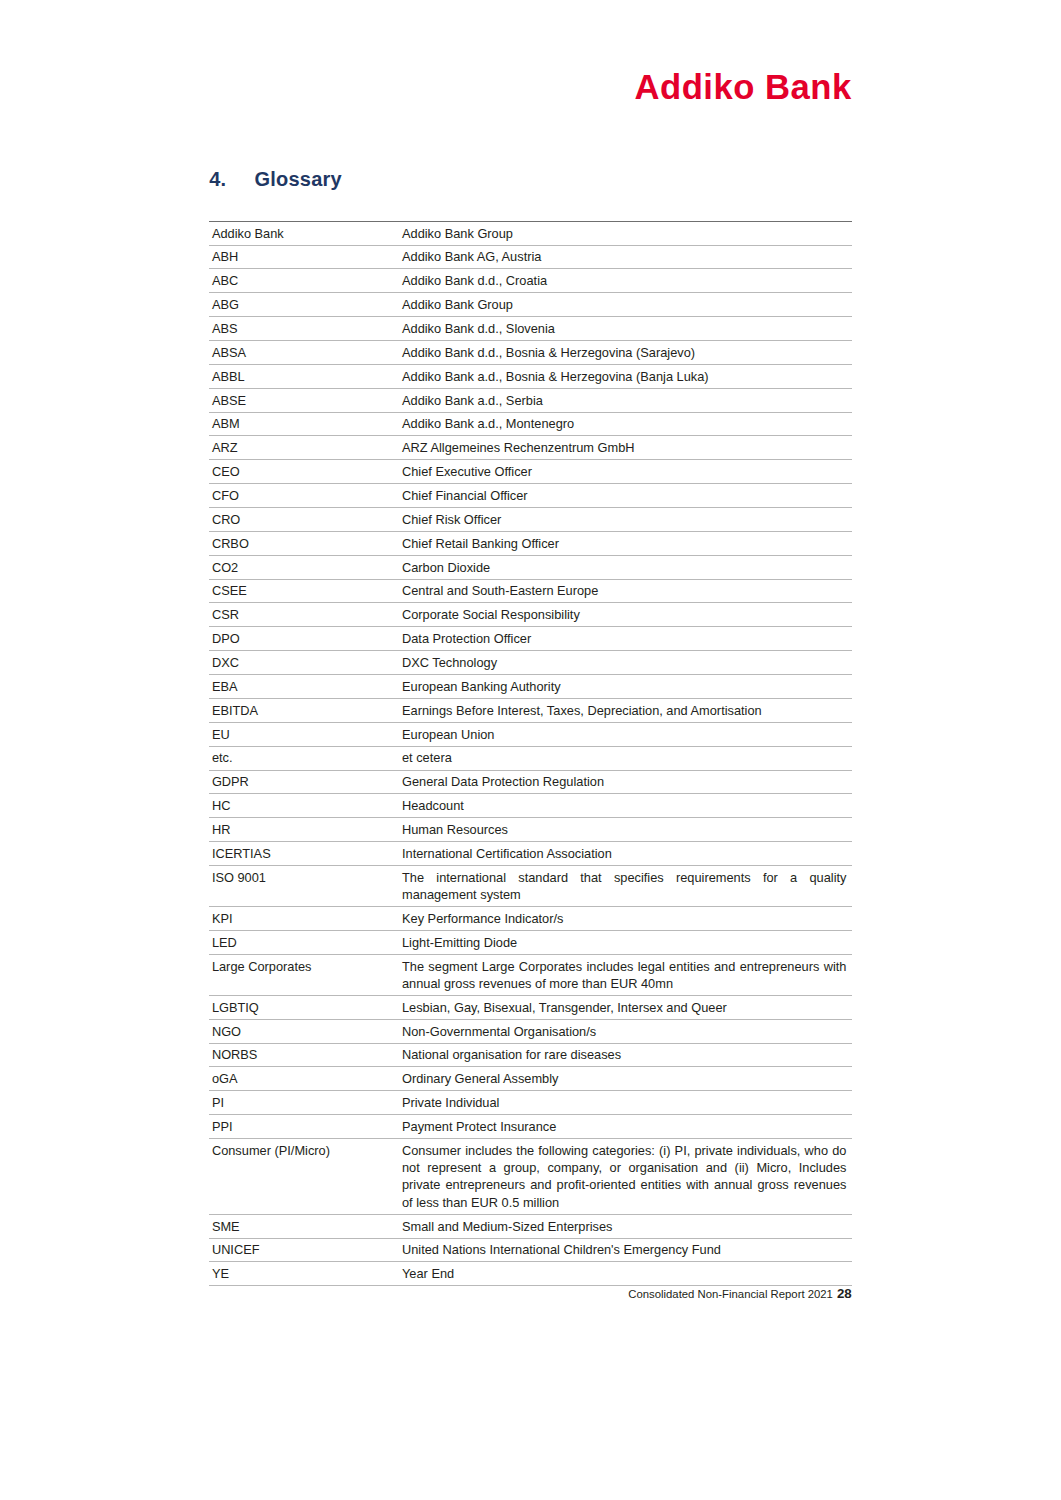Addiko Bank
4. Glossary
| Addiko Bank | Addiko Bank Group |
| ABH | Addiko Bank AG, Austria |
| ABC | Addiko Bank d.d., Croatia |
| ABG | Addiko Bank Group |
| ABS | Addiko Bank d.d., Slovenia |
| ABSA | Addiko Bank d.d., Bosnia & Herzegovina (Sarajevo) |
| ABBL | Addiko Bank a.d., Bosnia & Herzegovina (Banja Luka) |
| ABSE | Addiko Bank a.d., Serbia |
| ABM | Addiko Bank a.d., Montenegro |
| ARZ | ARZ Allgemeines Rechenzentrum GmbH |
| CEO | Chief Executive Officer |
| CFO | Chief Financial Officer |
| CRO | Chief Risk Officer |
| CRBO | Chief Retail Banking Officer |
| CO2 | Carbon Dioxide |
| CSEE | Central and South-Eastern Europe |
| CSR | Corporate Social Responsibility |
| DPO | Data Protection Officer |
| DXC | DXC Technology |
| EBA | European Banking Authority |
| EBITDA | Earnings Before Interest, Taxes, Depreciation, and Amortisation |
| EU | European Union |
| etc. | et cetera |
| GDPR | General Data Protection Regulation |
| HC | Headcount |
| HR | Human Resources |
| ICERTIAS | International Certification Association |
| ISO 9001 | The international standard that specifies requirements for a quality management system |
| KPI | Key Performance Indicator/s |
| LED | Light-Emitting Diode |
| Large Corporates | The segment Large Corporates includes legal entities and entrepreneurs with annual gross revenues of more than EUR 40mn |
| LGBTIQ | Lesbian, Gay, Bisexual, Transgender, Intersex and Queer |
| NGO | Non-Governmental Organisation/s |
| NORBS | National organisation for rare diseases |
| oGA | Ordinary General Assembly |
| PI | Private Individual |
| PPI | Payment Protect Insurance |
| Consumer (PI/Micro) | Consumer includes the following categories: (i) PI, private individuals, who do not represent a group, company, or organisation and (ii) Micro, Includes private entrepreneurs and profit-oriented entities with annual gross revenues of less than EUR 0.5 million |
| SME | Small and Medium-Sized Enterprises |
| UNICEF | United Nations International Children's Emergency Fund |
| YE | Year End |
Consolidated Non-Financial Report 202128